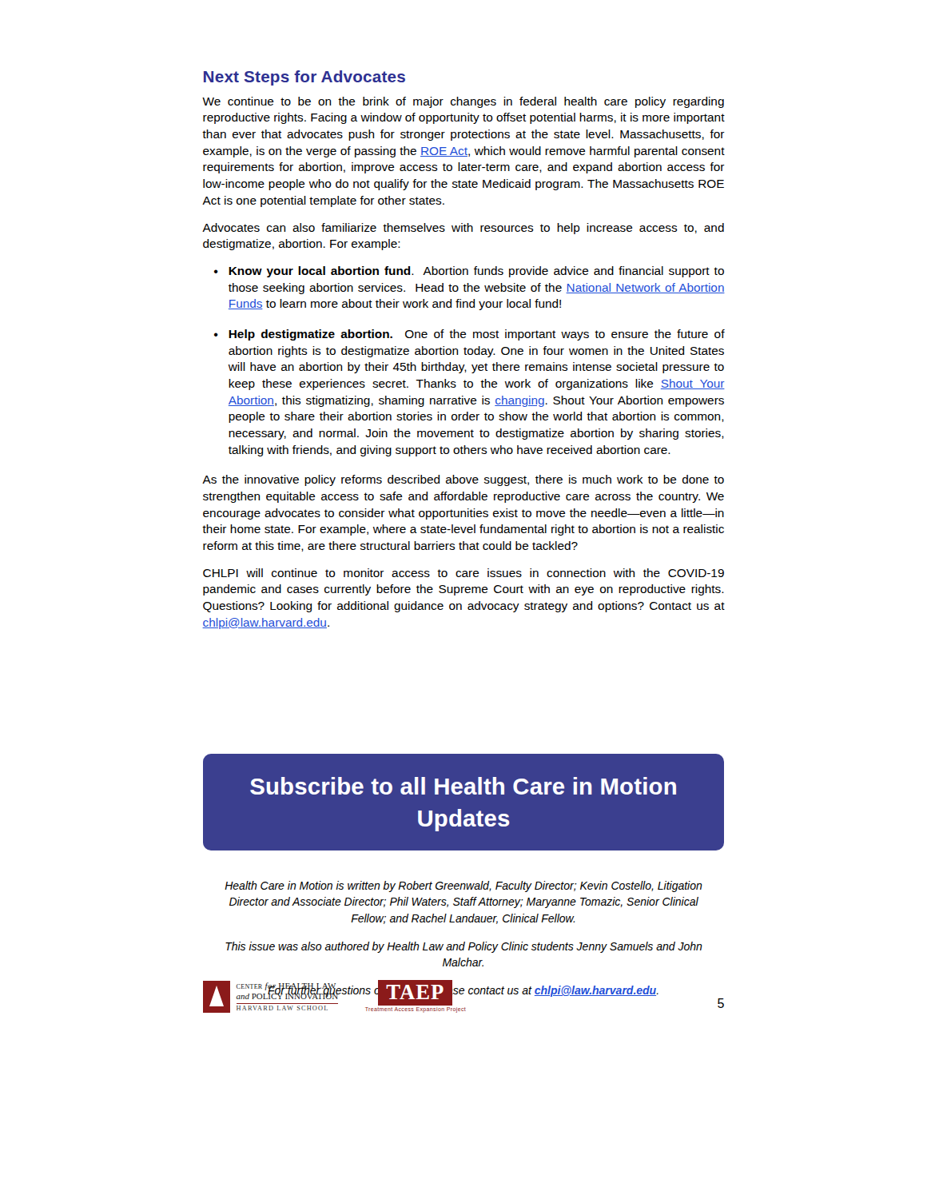Next Steps for Advocates
We continue to be on the brink of major changes in federal health care policy regarding reproductive rights. Facing a window of opportunity to offset potential harms, it is more important than ever that advocates push for stronger protections at the state level. Massachusetts, for example, is on the verge of passing the ROE Act, which would remove harmful parental consent requirements for abortion, improve access to later-term care, and expand abortion access for low-income people who do not qualify for the state Medicaid program. The Massachusetts ROE Act is one potential template for other states.
Advocates can also familiarize themselves with resources to help increase access to, and destigmatize, abortion. For example:
Know your local abortion fund. Abortion funds provide advice and financial support to those seeking abortion services. Head to the website of the National Network of Abortion Funds to learn more about their work and find your local fund!
Help destigmatize abortion. One of the most important ways to ensure the future of abortion rights is to destigmatize abortion today. One in four women in the United States will have an abortion by their 45th birthday, yet there remains intense societal pressure to keep these experiences secret. Thanks to the work of organizations like Shout Your Abortion, this stigmatizing, shaming narrative is changing. Shout Your Abortion empowers people to share their abortion stories in order to show the world that abortion is common, necessary, and normal. Join the movement to destigmatize abortion by sharing stories, talking with friends, and giving support to others who have received abortion care.
As the innovative policy reforms described above suggest, there is much work to be done to strengthen equitable access to safe and affordable reproductive care across the country. We encourage advocates to consider what opportunities exist to move the needle—even a little—in their home state. For example, where a state-level fundamental right to abortion is not a realistic reform at this time, are there structural barriers that could be tackled?
CHLPI will continue to monitor access to care issues in connection with the COVID-19 pandemic and cases currently before the Supreme Court with an eye on reproductive rights. Questions? Looking for additional guidance on advocacy strategy and options? Contact us at chlpi@law.harvard.edu.
Subscribe to all Health Care in Motion Updates
Health Care in Motion is written by Robert Greenwald, Faculty Director; Kevin Costello, Litigation Director and Associate Director; Phil Waters, Staff Attorney; Maryanne Tomazic, Senior Clinical Fellow; and Rachel Landauer, Clinical Fellow.
This issue was also authored by Health Law and Policy Clinic students Jenny Samuels and John Malchar.
For further questions or inquiries please contact us at chlpi@law.harvard.edu.
center for HEALTH LAW
and POLICY INNOVATION
HARVARD LAW SCHOOL
TAEP
Treatment Access Expansion Project
5